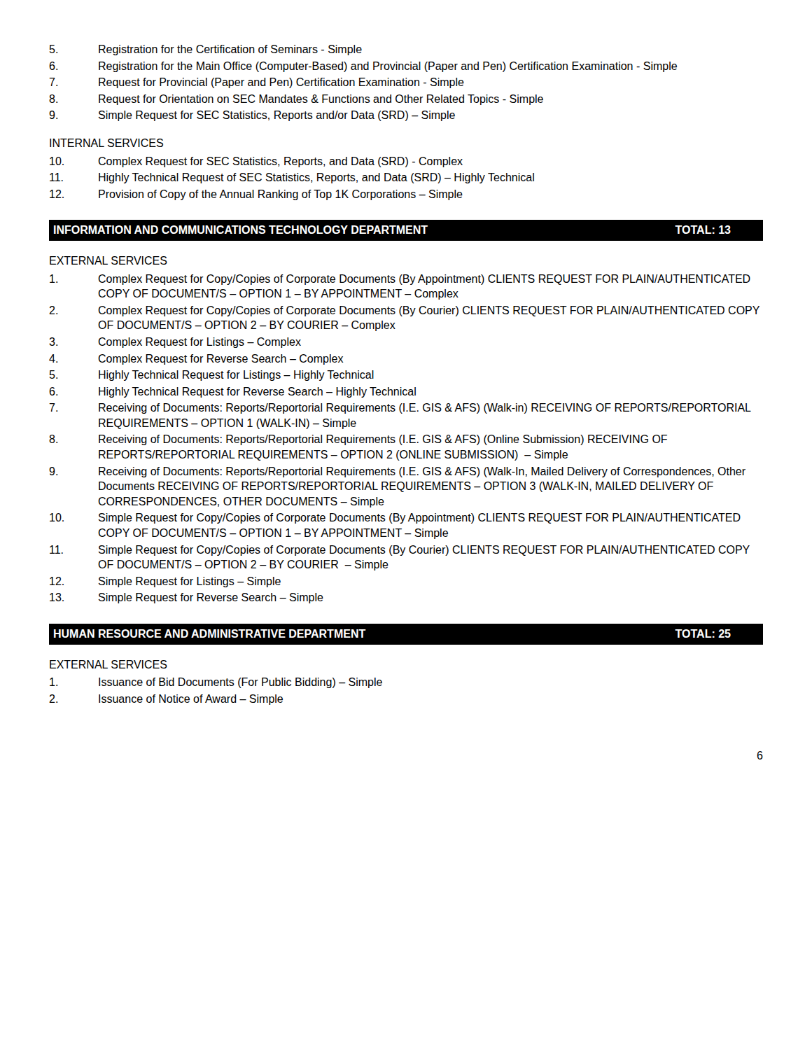5. Registration for the Certification of Seminars - Simple
6. Registration for the Main Office (Computer-Based) and Provincial (Paper and Pen) Certification Examination - Simple
7. Request for Provincial (Paper and Pen) Certification Examination - Simple
8. Request for Orientation on SEC Mandates & Functions and Other Related Topics - Simple
9. Simple Request for SEC Statistics, Reports and/or Data (SRD) – Simple
INTERNAL SERVICES
10. Complex Request for SEC Statistics, Reports, and Data (SRD) - Complex
11. Highly Technical Request of SEC Statistics, Reports, and Data (SRD) – Highly Technical
12. Provision of Copy of the Annual Ranking of Top 1K Corporations – Simple
INFORMATION AND COMMUNICATIONS TECHNOLOGY DEPARTMENT TOTAL: 13
EXTERNAL SERVICES
1. Complex Request for Copy/Copies of Corporate Documents (By Appointment) CLIENTS REQUEST FOR PLAIN/AUTHENTICATED COPY OF DOCUMENT/S – OPTION 1 – BY APPOINTMENT – Complex
2. Complex Request for Copy/Copies of Corporate Documents (By Courier) CLIENTS REQUEST FOR PLAIN/AUTHENTICATED COPY OF DOCUMENT/S – OPTION 2 – BY COURIER – Complex
3. Complex Request for Listings – Complex
4. Complex Request for Reverse Search – Complex
5. Highly Technical Request for Listings – Highly Technical
6. Highly Technical Request for Reverse Search – Highly Technical
7. Receiving of Documents: Reports/Reportorial Requirements (I.E. GIS & AFS) (Walk-in) RECEIVING OF REPORTS/REPORTORIAL REQUIREMENTS – OPTION 1 (WALK-IN) – Simple
8. Receiving of Documents: Reports/Reportorial Requirements (I.E. GIS & AFS) (Online Submission) RECEIVING OF REPORTS/REPORTORIAL REQUIREMENTS – OPTION 2 (ONLINE SUBMISSION) – Simple
9. Receiving of Documents: Reports/Reportorial Requirements (I.E. GIS & AFS) (Walk-In, Mailed Delivery of Correspondences, Other Documents RECEIVING OF REPORTS/REPORTORIAL REQUIREMENTS – OPTION 3 (WALK-IN, MAILED DELIVERY OF CORRESPONDENCES, OTHER DOCUMENTS – Simple
10. Simple Request for Copy/Copies of Corporate Documents (By Appointment) CLIENTS REQUEST FOR PLAIN/AUTHENTICATED COPY OF DOCUMENT/S – OPTION 1 – BY APPOINTMENT – Simple
11. Simple Request for Copy/Copies of Corporate Documents (By Courier) CLIENTS REQUEST FOR PLAIN/AUTHENTICATED COPY OF DOCUMENT/S – OPTION 2 – BY COURIER – Simple
12. Simple Request for Listings – Simple
13. Simple Request for Reverse Search – Simple
HUMAN RESOURCE AND ADMINISTRATIVE DEPARTMENT TOTAL: 25
EXTERNAL SERVICES
1. Issuance of Bid Documents (For Public Bidding) – Simple
2. Issuance of Notice of Award – Simple
6